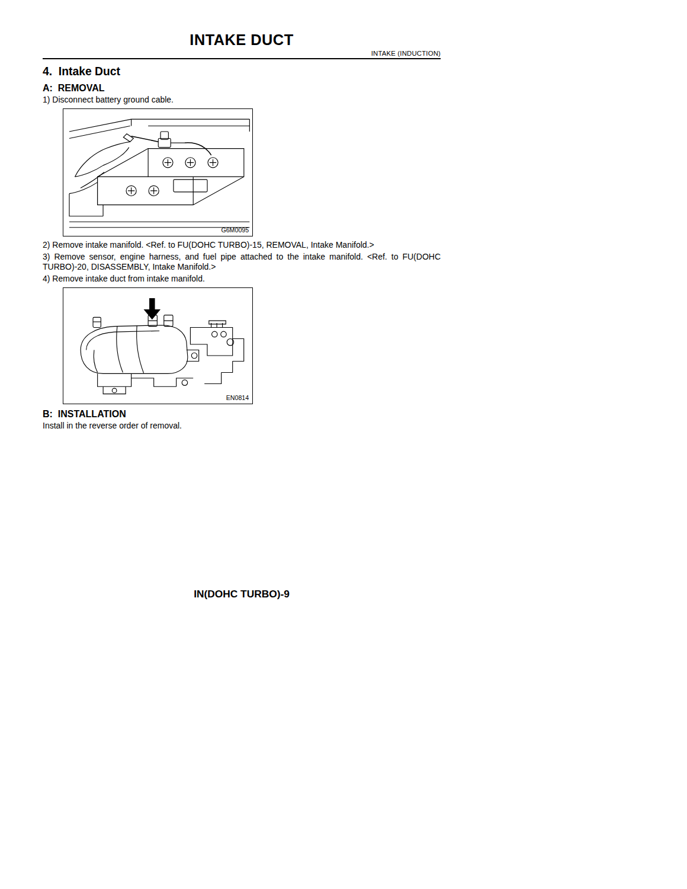INTAKE DUCT
INTAKE (INDUCTION)
4. Intake Duct
A: REMOVAL
1) Disconnect battery ground cable.
G6M0095
2) Remove intake manifold. <Ref. to FU(DOHC TURBO)-15, REMOVAL, Intake Manifold.>
3) Remove sensor, engine harness, and fuel pipe attached to the intake manifold. <Ref. to FU(DOHC TURBO)-20, DISASSEMBLY, Intake Manifold.>
4) Remove intake duct from intake manifold.
EN0814
B: INSTALLATION
Install in the reverse order of removal.
IN(DOHC TURBO)-9